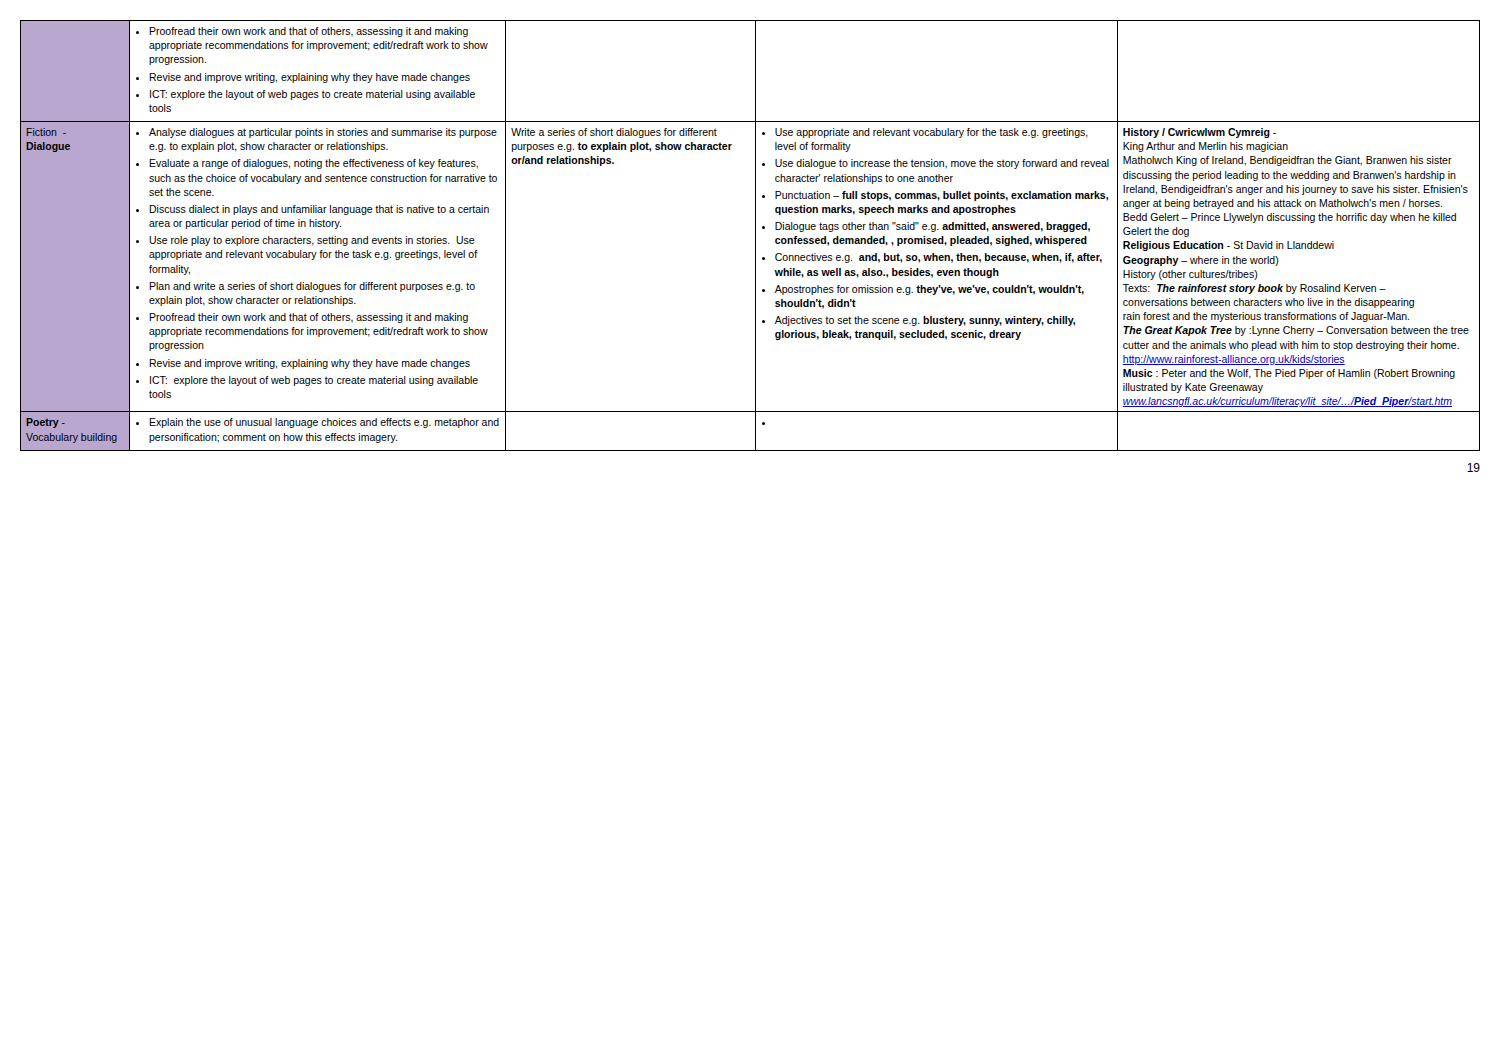| | Proofread their own work and that of others, assessing it and making appropriate recommendations for improvement; edit/redraft work to show progression. Revise and improve writing, explaining why they have made changes ICT: explore the layout of web pages to create material using available tools | | | |
| Fiction - Dialogue | Analyse dialogues at particular points in stories and summarise its purpose e.g. to explain plot, show character or relationships. Evaluate a range of dialogues, noting the effectiveness of key features, such as the choice of vocabulary and sentence construction for narrative to set the scene. Discuss dialect in plays and unfamiliar language that is native to a certain area or particular period of time in history. Use role play to explore characters, setting and events in stories. Use appropriate and relevant vocabulary for the task e.g. greetings, level of formality, Plan and write a series of short dialogues for different purposes e.g. to explain plot, show character or relationships. Proofread their own work and that of others, assessing it and making appropriate recommendations for improvement; edit/redraft work to show progression Revise and improve writing, explaining why they have made changes ICT: explore the layout of web pages to create material using available tools | Write a series of short dialogues for different purposes e.g. to explain plot, show character or/and relationships. | Use appropriate and relevant vocabulary for the task e.g. greetings, level of formality Use dialogue to increase the tension, move the story forward and reveal character' relationships to one another Punctuation – full stops, commas, bullet points, exclamation marks, question marks, speech marks and apostrophes Dialogue tags other than "said" e.g. admitted, answered, bragged, confessed, demanded, , promised, pleaded, sighed, whispered Connectives e.g. and, but, so, when, then, because, when, if, after, while, as well as, also., besides, even though Apostrophes for omission e.g. they've, we've, couldn't, wouldn't, shouldn't, didn't Adjectives to set the scene e.g. blustery, sunny, wintery, chilly, glorious, bleak, tranquil, secluded, scenic, dreary | History / Cwricwlwm Cymreig - King Arthur and Merlin his magician Matholwch King of Ireland, Bendigeidfran the Giant, Branwen his sister discussing the period leading to the wedding and Branwen's hardship in Ireland, Bendigeidfran's anger and his journey to save his sister. Efnisien's anger at being betrayed and his attack on Matholwch's men / horses. Bedd Gelert – Prince Llywelyn discussing the horrific day when he killed Gelert the dog Religious Education - St David in Llanddewi Geography – where in the world) History (other cultures/tribes) Texts: The rainforest story book by Rosalind Kerven – conversations between characters who live in the disappearing rain forest and the mysterious transformations of Jaguar-Man. The Great Kapok Tree by :Lynne Cherry – Conversation between the tree cutter and the animals who plead with him to stop destroying their home. http://www.rainforest-alliance.org.uk/kids/stories Music : Peter and the Wolf, The Pied Piper of Hamlin (Robert Browning illustrated by Kate Greenaway www.lancsngfl.ac.uk/curriculum/literacy/lit_site/…/ Pied_Piper /start.htm |
| Poetry - Vocabulary building | Explain the use of unusual language choices and effects e.g. metaphor and personification; comment on how this effects imagery. | | | |
19